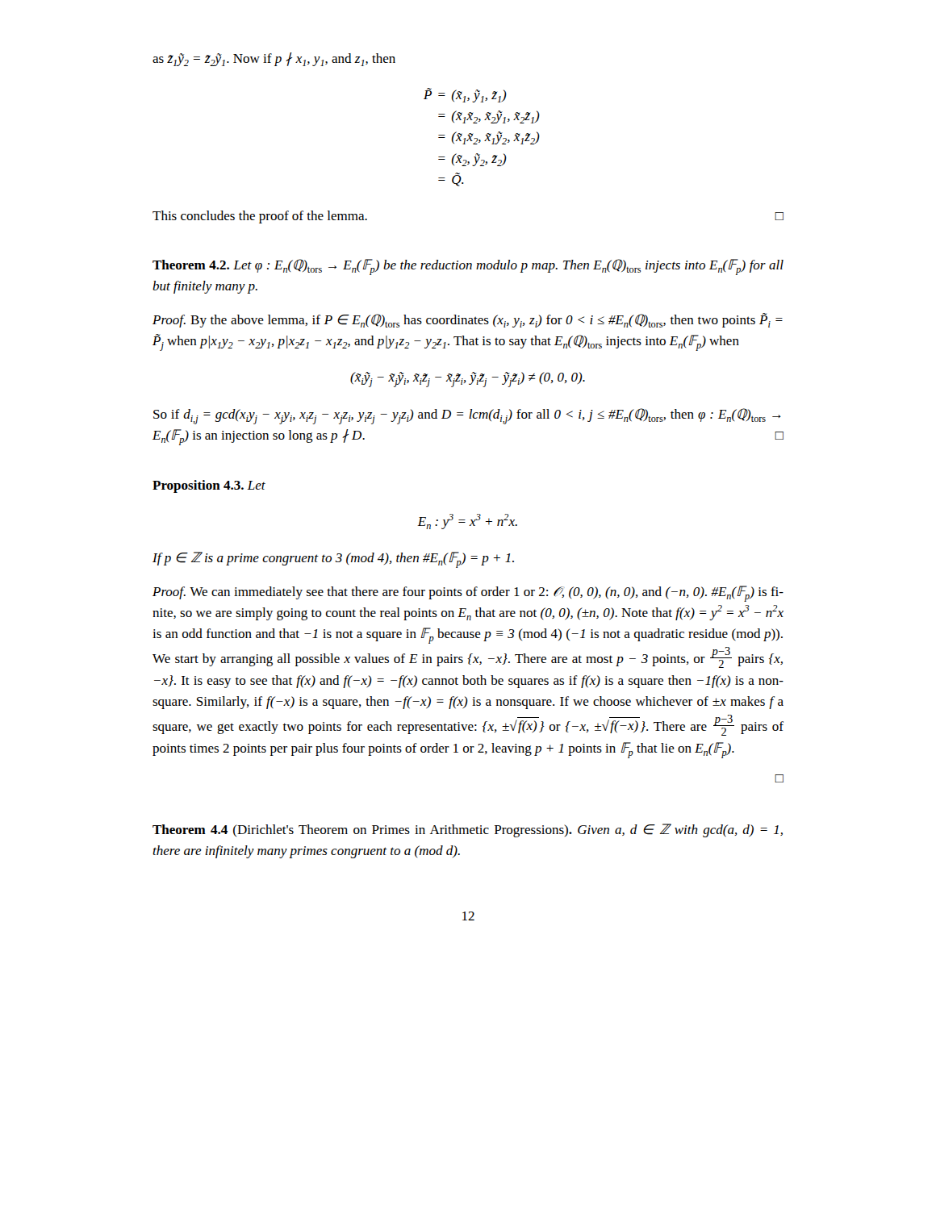as z̃1ỹ2 = z̃2ỹ1. Now if p ∤ x1, y1, and z1, then
P̃=(x̃1, ỹ1, z̃1) =(x̃1x̃2, x̃2ỹ1, x̃2z̃1) =(x̃1x̃2, x̃1ỹ2, x̃1z̃2) =(x̃2, ỹ2, z̃2) =Q̃.
This concludes the proof of the lemma. □
Theorem 4.2. Let φ : En(ℚ)tors → En(𝔽p) be the reduction modulo p map. Then En(ℚ)tors injects into En(𝔽p) for all but finitely many p.
Proof. By the above lemma, if P ∈ En(ℚ)tors has coordinates (xi, yi, zi) for 0 < i ≤ #En(ℚ)tors, then two points P̃i = P̃j when p|x1y2 − x2y1, p|x2z1 − x1z2, and p|y1z2 − y2z1. That is to say that En(ℚ)tors injects into En(𝔽p) when
(x̃iỹj − x̃jỹi, x̃iz̃j − x̃jz̃i, ỹiz̃j − ỹjz̃i) ≠ (0, 0, 0).
So if di,j = gcd(xiyj − xjyi, xizj − xjzi, yizj − yjzi) and D = lcm(di,j) for all 0 < i, j ≤ #En(ℚ)tors, then φ : En(ℚ)tors → En(𝔽p) is an injection so long as p ∤ D. □
Proposition 4.3. Let
En : y3 = x3 + n2x.
If p ∈ ℤ is a prime congruent to 3 (mod 4), then #En(𝔽p) = p + 1.
Proof. We can immediately see that there are four points of order 1 or 2: 𝒪, (0, 0), (n, 0), and (−n, 0). #En(𝔽p) is finite, so we are simply going to count the real points on En that are not (0, 0), (±n, 0). Note that f(x) = y2 = x3 − n2x is an odd function and that −1 is not a square in 𝔽p because p ≡ 3 (mod 4) (−1 is not a quadratic residue (mod p)). We start by arranging all possible x values of E in pairs {x, −x}. There are at most p − 3 points, or p−32 pairs {x, −x}. It is easy to see that f(x) and f(−x) = −f(x) cannot both be squares as if f(x) is a square then −1f(x) is a nonsquare. Similarly, if f(−x) is a square, then −f(−x) = f(x) is a nonsquare. If we choose whichever of ±x makes f a square, we get exactly two points for each representative: {x, ±√f(x)} or {−x, ±√f(−x)}. There are p−32 pairs of points times 2 points per pair plus four points of order 1 or 2, leaving p + 1 points in 𝔽p that lie on En(𝔽p).
□
Theorem 4.4 (Dirichlet's Theorem on Primes in Arithmetic Progressions). Given a, d ∈ ℤ with gcd(a, d) = 1, there are infinitely many primes congruent to a (mod d).
12